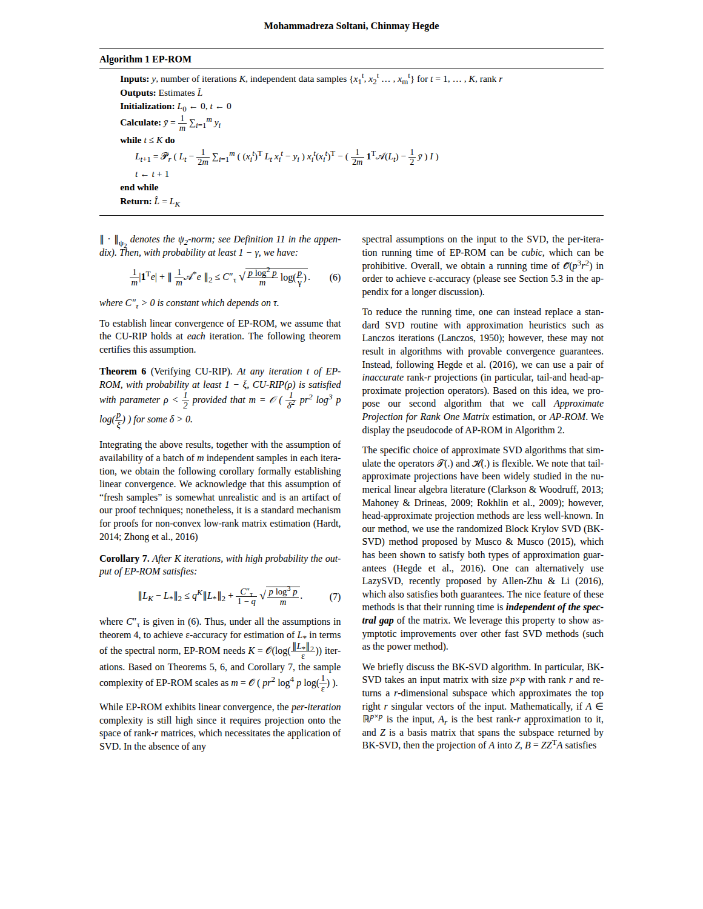Mohammadreza Soltani, Chinmay Hegde
Algorithm 1 EP-ROM
Inputs: y, number of iterations K, independent data samples {x1t, x2t … , xmt} for t = 1, … , K, rank r
Outputs: Estimates L̂
Initialization: L0 ← 0, t ← 0
Calculate: ȳ = 1 m ∑i=1m yi
while t ≤ K do
Lt+1 = 𝒫r ( Lt − 12m ∑i=1m ( (xit)T Lt xit − yi ) xit(xit)T − ( 12m 1T𝒜(Lt) − 12 ȳ ) I )
t ← t + 1
end while
Return: L̂ = LK
∥ · ∥ψ2 denotes the ψ2-norm; see Definition 11 in the appendix). Then, with probability at least 1 − γ, we have:
1 m|1Te| + ∥ 1 m 𝒜*e ∥2 ≤ C″τ √p log2 p m log(pγ). (6)
where C″τ > 0 is constant which depends on τ.
To establish linear convergence of EP-ROM, we assume that the CU-RIP holds at each iteration. The following theorem certifies this assumption.
Theorem 6 (Verifying CU-RIP). At any iteration t of EP-ROM, with probability at least 1 − ξ, CU-RIP(ρ) is satisfied with parameter ρ < 12 provided that m = 𝒪 ( 1 δ2 pr2 log3 p log(pξ) ) for some δ > 0.
Integrating the above results, together with the assumption of availability of a batch of m independent samples in each iteration, we obtain the following corollary formally establishing linear convergence. We acknowledge that this assumption of “fresh samples” is somewhat unrealistic and is an artifact of our proof techniques; nonetheless, it is a standard mechanism for proofs for non-convex low-rank matrix estimation (Hardt, 2014; Zhong et al., 2016)
Corollary 7. After K iterations, with high probability the output of EP-ROM satisfies:
∥LK − L*∥2 ≤ qK∥L*∥2 + C″τ 1 − q √p log3 p m. (7)
where C″τ is given in (6). Thus, under all the assumptions in theorem 4, to achieve ε-accuracy for estimation of L* in terms of the spectral norm, EP-ROM needs K = 𝒪(log(∥L*∥2 ε)) iterations. Based on Theorems 5, 6, and Corollary 7, the sample complexity of EP-ROM scales as m = 𝒪 ( pr2 log4 p log(1 ε) ).
While EP-ROM exhibits linear convergence, the per-iteration complexity is still high since it requires projection onto the space of rank-r matrices, which necessitates the application of SVD. In the absence of any
spectral assumptions on the input to the SVD, the per-iteration running time of EP-ROM can be cubic, which can be prohibitive. Overall, we obtain a running time of 𝒪̃(p3r2) in order to achieve ε-accuracy (please see Section 5.3 in the appendix for a longer discussion).
To reduce the running time, one can instead replace a standard SVD routine with approximation heuristics such as Lanczos iterations (Lanczos, 1950); however, these may not result in algorithms with provable convergence guarantees. Instead, following Hegde et al. (2016), we can use a pair of inaccurate rank-r projections (in particular, tail-and head-approximate projection operators). Based on this idea, we propose our second algorithm that we call Approximate Projection for Rank One Matrix estimation, or AP-ROM. We display the pseudocode of AP-ROM in Algorithm 2.
The specific choice of approximate SVD algorithms that simulate the operators 𝒯(.) and ℋ(.) is flexible. We note that tail-approximate projections have been widely studied in the numerical linear algebra literature (Clarkson & Woodruff, 2013; Mahoney & Drineas, 2009; Rokhlin et al., 2009); however, head-approximate projection methods are less well-known. In our method, we use the randomized Block Krylov SVD (BK-SVD) method proposed by Musco & Musco (2015), which has been shown to satisfy both types of approximation guarantees (Hegde et al., 2016). One can alternatively use LazySVD, recently proposed by Allen-Zhu & Li (2016), which also satisfies both guarantees. The nice feature of these methods is that their running time is independent of the spectral gap of the matrix. We leverage this property to show asymptotic improvements over other fast SVD methods (such as the power method).
We briefly discuss the BK-SVD algorithm. In particular, BK-SVD takes an input matrix with size p×p with rank r and returns a r-dimensional subspace which approximates the top right r singular vectors of the input. Mathematically, if A ∈ ℝp×p is the input, Ar is the best rank-r approximation to it, and Z is a basis matrix that spans the subspace returned by BK-SVD, then the projection of A into Z, B = ZZTA satisfies